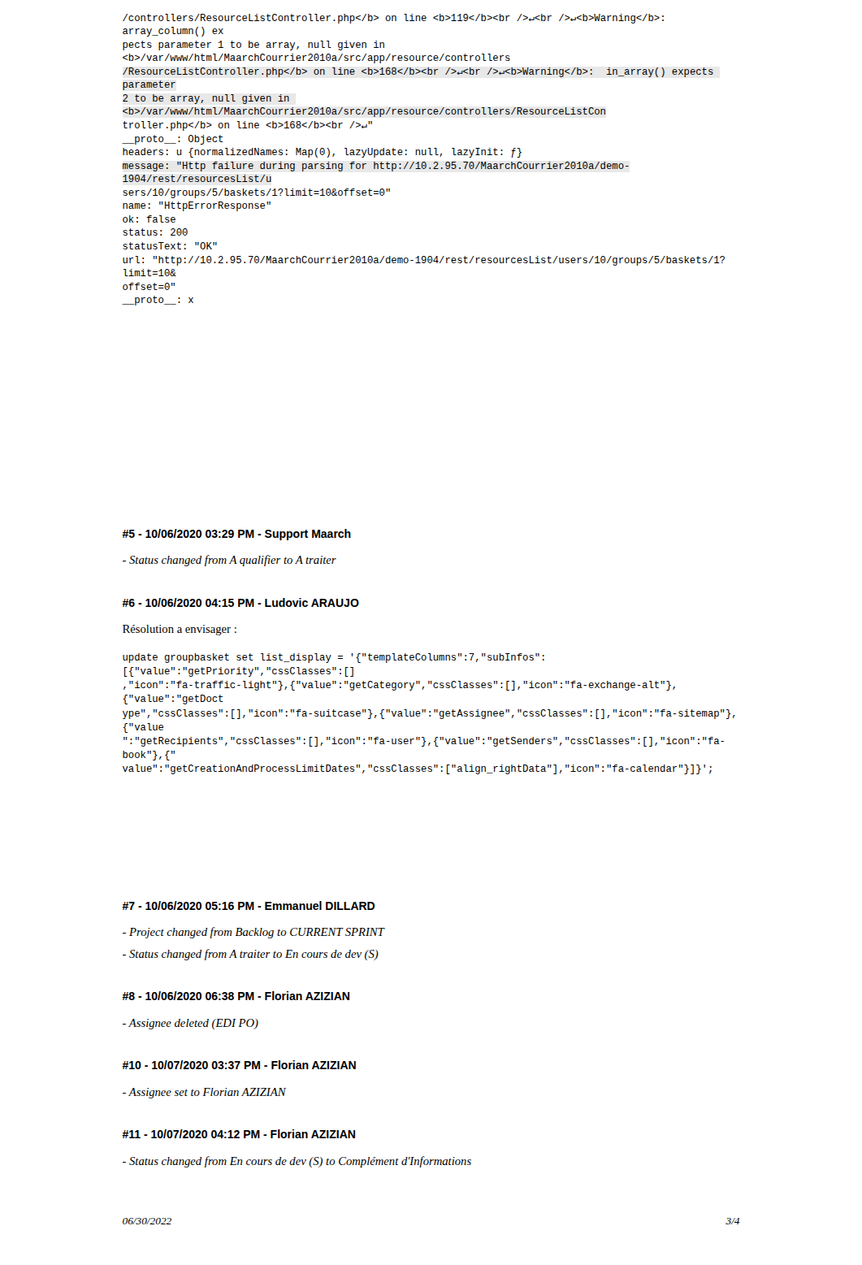/controllers/ResourceListController.php</b> on line <b>119</b><br />↵<br />↵<b>Warning</b>:  array_column() ex
pects parameter 1 to be array, null given in <b>/var/www/html/MaarchCourrier2010a/src/app/resource/controllers
/ResourceListController.php</b> on line <b>168</b><br />↵<br />↵<b>Warning</b>:  in_array() expects parameter
2 to be array, null given in <b>/var/www/html/MaarchCourrier2010a/src/app/resource/controllers/ResourceListCon
troller.php</b> on line <b>168</b><br />↵"
__proto__: Object
headers: u {normalizedNames: Map(0), lazyUpdate: null, lazyInit: ƒ}
message: "Http failure during parsing for http://10.2.95.70/MaarchCourrier2010a/demo-1904/rest/resourcesList/u
sers/10/groups/5/baskets/1?limit=10&offset=0"
name: "HttpErrorResponse"
ok: false
status: 200
statusText: "OK"
url: "http://10.2.95.70/MaarchCourrier2010a/demo-1904/rest/resourcesList/users/10/groups/5/baskets/1?limit=10&
offset=0"
__proto__: x
#5 - 10/06/2020 03:29 PM - Support Maarch
- Status changed from A qualifier to A traiter
#6 - 10/06/2020 04:15 PM - Ludovic ARAUJO
Résolution a envisager :
update groupbasket set list_display = '{"templateColumns":7,"subInfos":[{"value":"getPriority","cssClasses":[]
,"icon":"fa-traffic-light"},{"value":"getCategory","cssClasses":[],"icon":"fa-exchange-alt"},{"value":"getDoct
ype","cssClasses":[],"icon":"fa-suitcase"},{"value":"getAssignee","cssClasses":[],"icon":"fa-sitemap"},{"value
":"getRecipients","cssClasses":[],"icon":"fa-user"},{"value":"getSenders","cssClasses":[],"icon":"fa-book"},{"
value":"getCreationAndProcessLimitDates","cssClasses":["align_rightData"],"icon":"fa-calendar"}]}';
#7 - 10/06/2020 05:16 PM - Emmanuel DILLARD
- Project changed from Backlog to CURRENT SPRINT
- Status changed from A traiter to En cours de dev (S)
#8 - 10/06/2020 06:38 PM - Florian AZIZIAN
- Assignee deleted (EDI PO)
#10 - 10/07/2020 03:37 PM - Florian AZIZIAN
- Assignee set to Florian AZIZIAN
#11 - 10/07/2020 04:12 PM - Florian AZIZIAN
- Status changed from En cours de dev (S) to Complément d'Informations
06/30/2022 3/4